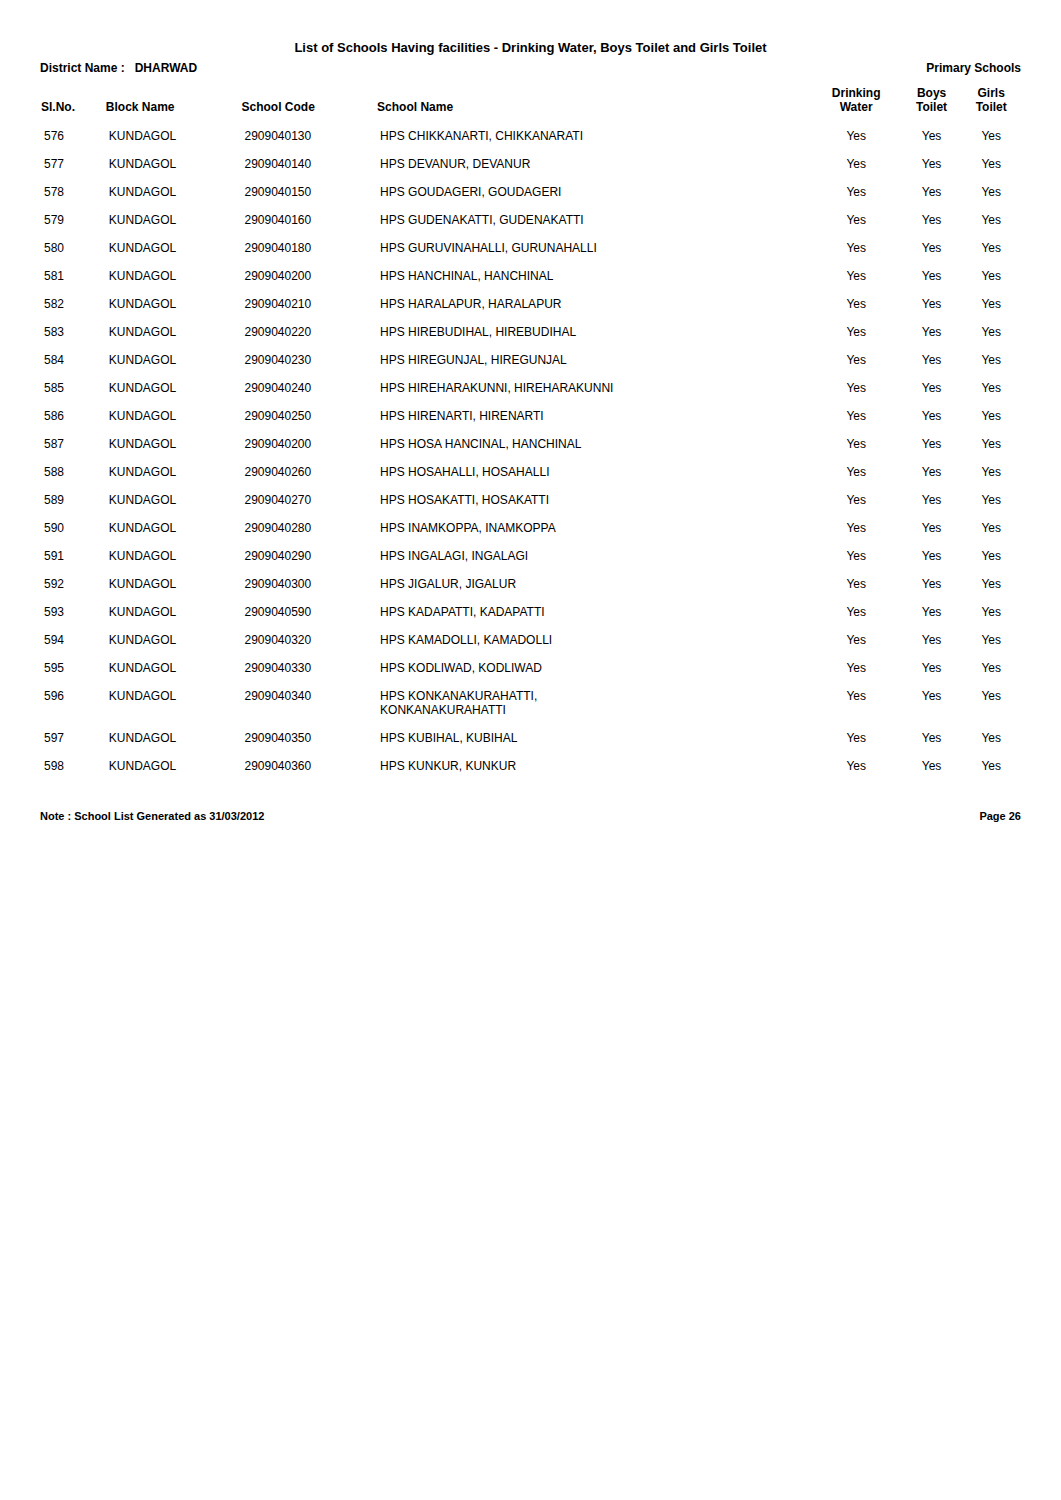List of Schools Having facilities - Drinking Water, Boys Toilet and Girls Toilet
District Name : DHARWAD
Primary Schools
| Sl.No. | Block Name | School Code | School Name | Drinking Water | Boys Toilet | Girls Toilet |
| --- | --- | --- | --- | --- | --- | --- |
| 576 | KUNDAGOL | 2909040130 | HPS CHIKKANARTI, CHIKKANARATI | Yes | Yes | Yes |
| 577 | KUNDAGOL | 2909040140 | HPS DEVANUR, DEVANUR | Yes | Yes | Yes |
| 578 | KUNDAGOL | 2909040150 | HPS GOUDAGERI, GOUDAGERI | Yes | Yes | Yes |
| 579 | KUNDAGOL | 2909040160 | HPS GUDENAKATTI, GUDENAKATTI | Yes | Yes | Yes |
| 580 | KUNDAGOL | 2909040180 | HPS GURUVINAHALLI, GURUNAHALLI | Yes | Yes | Yes |
| 581 | KUNDAGOL | 2909040200 | HPS HANCHINAL, HANCHINAL | Yes | Yes | Yes |
| 582 | KUNDAGOL | 2909040210 | HPS HARALAPUR, HARALAPUR | Yes | Yes | Yes |
| 583 | KUNDAGOL | 2909040220 | HPS HIREBUDIHAL, HIREBUDIHAL | Yes | Yes | Yes |
| 584 | KUNDAGOL | 2909040230 | HPS HIREGUNJAL, HIREGUNJAL | Yes | Yes | Yes |
| 585 | KUNDAGOL | 2909040240 | HPS HIREHARAKUNNI, HIREHARAKUNNI | Yes | Yes | Yes |
| 586 | KUNDAGOL | 2909040250 | HPS HIRENARTI, HIRENARTI | Yes | Yes | Yes |
| 587 | KUNDAGOL | 2909040200 | HPS HOSA HANCINAL, HANCHINAL | Yes | Yes | Yes |
| 588 | KUNDAGOL | 2909040260 | HPS HOSAHALLI, HOSAHALLI | Yes | Yes | Yes |
| 589 | KUNDAGOL | 2909040270 | HPS HOSAKATTI, HOSAKATTI | Yes | Yes | Yes |
| 590 | KUNDAGOL | 2909040280 | HPS INAMKOPPA, INAMKOPPA | Yes | Yes | Yes |
| 591 | KUNDAGOL | 2909040290 | HPS INGALAGI, INGALAGI | Yes | Yes | Yes |
| 592 | KUNDAGOL | 2909040300 | HPS JIGALUR, JIGALUR | Yes | Yes | Yes |
| 593 | KUNDAGOL | 2909040590 | HPS KADAPATTI, KADAPATTI | Yes | Yes | Yes |
| 594 | KUNDAGOL | 2909040320 | HPS KAMADOLLI, KAMADOLLI | Yes | Yes | Yes |
| 595 | KUNDAGOL | 2909040330 | HPS KODLIWAD, KODLIWAD | Yes | Yes | Yes |
| 596 | KUNDAGOL | 2909040340 | HPS KONKANAKURAHATTI, KONKANAKURAHATTI | Yes | Yes | Yes |
| 597 | KUNDAGOL | 2909040350 | HPS KUBIHAL, KUBIHAL | Yes | Yes | Yes |
| 598 | KUNDAGOL | 2909040360 | HPS KUNKUR, KUNKUR | Yes | Yes | Yes |
Note : School List Generated as 31/03/2012
Page 26